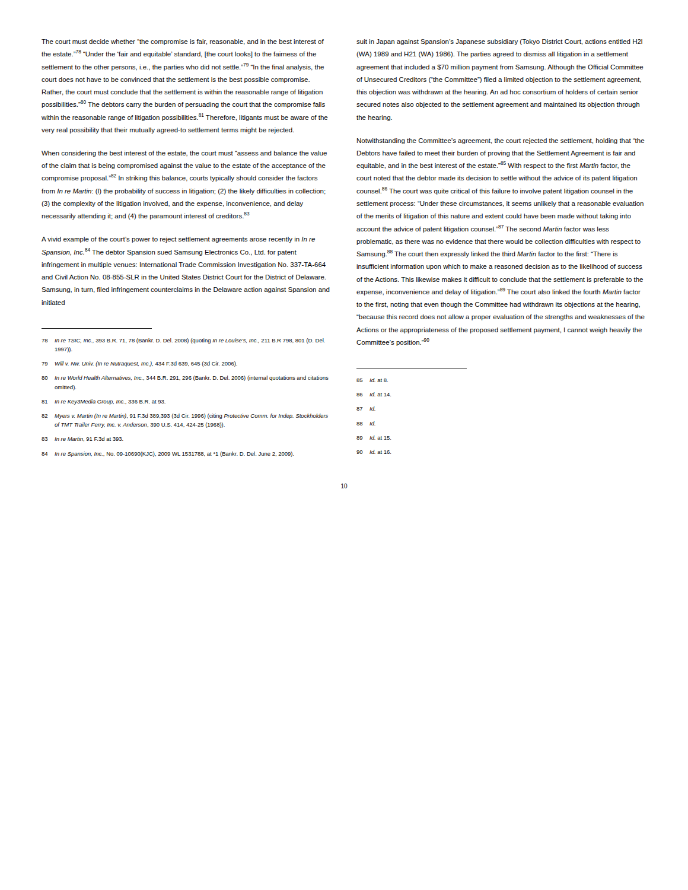The court must decide whether “the compromise is fair, reasonable, and in the best interest of the estate.”78 “Under the ‘fair and equitable’ standard, [the court looks] to the fairness of the settlement to the other persons, i.e., the parties who did not settle.”79 “In the final analysis, the court does not have to be convinced that the settlement is the best possible compromise. Rather, the court must conclude that the settlement is within the reasonable range of litigation possibilities.”80 The debtors carry the burden of persuading the court that the compromise falls within the reasonable range of litigation possibilities.81 Therefore, litigants must be aware of the very real possibility that their mutually agreed-to settlement terms might be rejected.
When considering the best interest of the estate, the court must “assess and balance the value of the claim that is being compromised against the value to the estate of the acceptance of the compromise proposal.”82 In striking this balance, courts typically should consider the factors from In re Martin: (l) the probability of success in litigation; (2) the likely difficulties in collection; (3) the complexity of the litigation involved, and the expense, inconvenience, and delay necessarily attending it; and (4) the paramount interest of creditors.83
A vivid example of the court’s power to reject settlement agreements arose recently in In re Spansion, Inc.84 The debtor Spansion sued Samsung Electronics Co., Ltd. for patent infringement in multiple venues: International Trade Commission Investigation No. 337-TA-664 and Civil Action No. 08-855-SLR in the United States District Court for the District of Delaware. Samsung, in turn, filed infringement counterclaims in the Delaware action against Spansion and initiated
78
In re TSIC, Inc., 393 B.R. 71, 78 (Bankr. D. Del. 2008) (quoting In re Louise’s, Inc., 211 B.R 798, 801 (D. Del. 1997)).
79
Will v. Nw. Univ. (In re Nutraquest, Inc.), 434 F.3d 639, 645 (3d Cir. 2006).
80
In re World Health Alternatives, Inc., 344 B.R. 291, 296 (Bankr. D. Del. 2006) (internal quotations and citations omitted).
81
In re Key3Media Group, Inc., 336 B.R. at 93.
82
Myers v. Martin (In re Martin), 91 F.3d 389,393 (3d Cir. 1996) (citing Protective Comm. for Indep. Stockholders of TMT Trailer Ferry, Inc. v. Anderson, 390 U.S. 414, 424-25 (1968)).
83
In re Martin, 91 F.3d at 393.
84
In re Spansion, Inc., No. 09-10690(KJC), 2009 WL 1531788, at *1 (Bankr. D. Del. June 2, 2009).
suit in Japan against Spansion’s Japanese subsidiary (Tokyo District Court, actions entitled H2l (WA) 1989 and H21 (WA) 1986). The parties agreed to dismiss all litigation in a settlement agreement that included a $70 million payment from Samsung. Although the Official Committee of Unsecured Creditors (“the Committee”) filed a limited objection to the settlement agreement, this objection was withdrawn at the hearing. An ad hoc consortium of holders of certain senior secured notes also objected to the settlement agreement and maintained its objection through the hearing.
Notwithstanding the Committee’s agreement, the court rejected the settlement, holding that “the Debtors have failed to meet their burden of proving that the Settlement Agreement is fair and equitable, and in the best interest of the estate.”85 With respect to the first Martin factor, the court noted that the debtor made its decision to settle without the advice of its patent litigation counsel.86 The court was quite critical of this failure to involve patent litigation counsel in the settlement process: “Under these circumstances, it seems unlikely that a reasonable evaluation of the merits of litigation of this nature and extent could have been made without taking into account the advice of patent litigation counsel.”87 The second Martin factor was less problematic, as there was no evidence that there would be collection difficulties with respect to Samsung.88 The court then expressly linked the third Martin factor to the first: “There is insufficient information upon which to make a reasoned decision as to the likelihood of success of the Actions. This likewise makes it difficult to conclude that the settlement is preferable to the expense, inconvenience and delay of litigation.”89 The court also linked the fourth Martin factor to the first, noting that even though the Committee had withdrawn its objections at the hearing, “because this record does not allow a proper evaluation of the strengths and weaknesses of the Actions or the appropriateness of the proposed settlement payment, I cannot weigh heavily the Committee’s position.”90
85
Id. at 8.
86
Id. at 14.
87
Id.
88
Id.
89
Id. at 15.
90
Id. at 16.
10